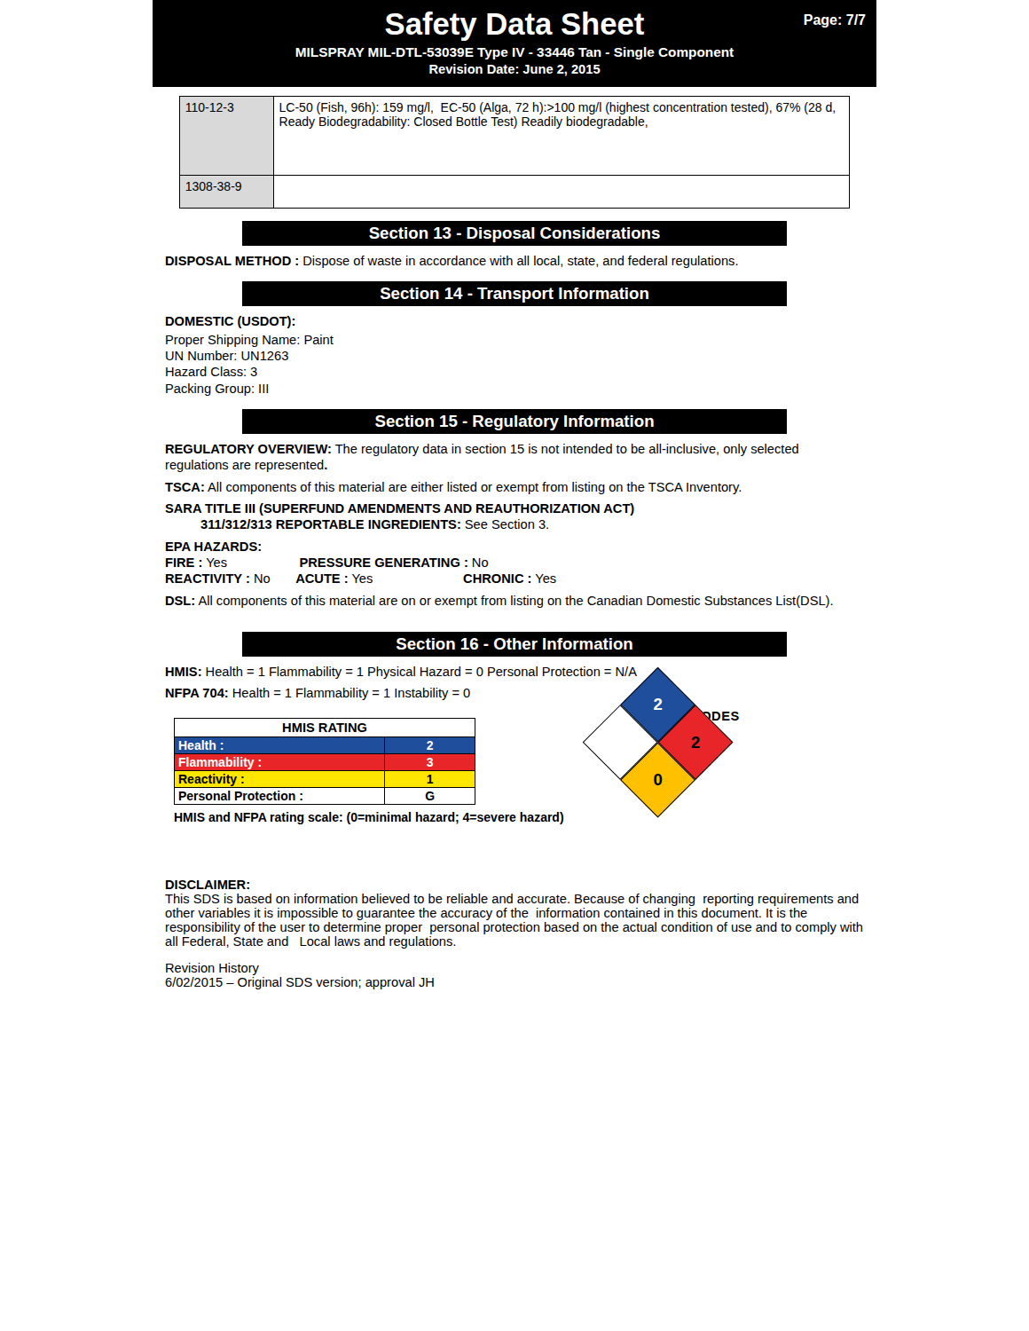Page: 7/7
Safety Data Sheet
MILSPRAY MIL-DTL-53039E Type IV - 33446 Tan - Single Component
Revision Date: June 2, 2015
| 110-12-3 | LC-50 (Fish, 96h): 159 mg/l, EC-50 (Alga, 72 h):>100 mg/l (highest concentration tested), 67% (28 d, Ready Biodegradability: Closed Bottle Test) Readily biodegradable, |
| 1308-38-9 | |
Section 13 - Disposal Considerations
DISPOSAL METHOD : Dispose of waste in accordance with all local, state, and federal regulations.
Section 14 - Transport Information
DOMESTIC (USDOT):
Proper Shipping Name: Paint
UN Number: UN1263
Hazard Class: 3
Packing Group: III
Section 15 - Regulatory Information
REGULATORY OVERVIEW: The regulatory data in section 15 is not intended to be all-inclusive, only selected regulations are represented.
TSCA: All components of this material are either listed or exempt from listing on the TSCA Inventory.
SARA TITLE III (SUPERFUND AMENDMENTS AND REAUTHORIZATION ACT)
311/312/313 REPORTABLE INGREDIENTS: See Section 3.
EPA HAZARDS:
FIRE : Yes PRESSURE GENERATING : No
REACTIVITY : No ACUTE : Yes CHRONIC : Yes
DSL: All components of this material are on or exempt from listing on the Canadian Domestic Substances List(DSL).
Section 16 - Other Information
HMIS: Health = 1 Flammability = 1 Physical Hazard = 0 Personal Protection = N/A
NFPA 704: Health = 1 Flammability = 1 Instability = 0
| HMIS RATING |
| --- |
| Health : | 2 |
| Flammability : | 3 |
| Reactivity : | 1 |
| Personal Protection : | G |
HMIS and NFPA rating scale: (0=minimal hazard; 4=severe hazard)
NFPA CODES
2
2
0
DISCLAIMER:
This SDS is based on information believed to be reliable and accurate. Because of changing reporting requirements and other variables it is impossible to guarantee the accuracy of the information contained in this document. It is the responsibility of the user to determine proper personal protection based on the actual condition of use and to comply with all Federal, State and Local laws and regulations.
Revision History
6/02/2015 – Original SDS version; approval JH